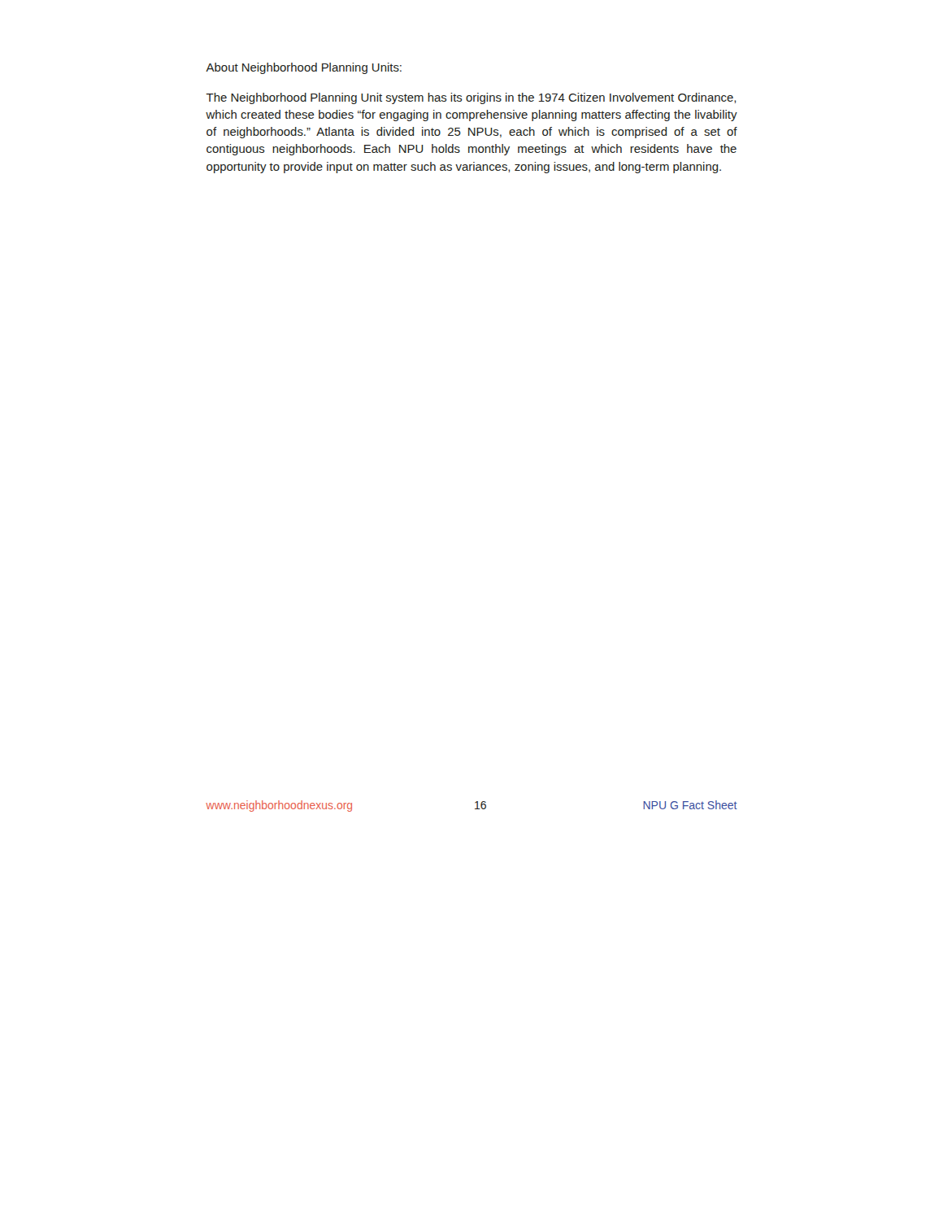About Neighborhood Planning Units:
The Neighborhood Planning Unit system has its origins in the 1974 Citizen Involvement Ordinance, which created these bodies “for engaging in comprehensive planning matters affecting the livability of neighborhoods.” Atlanta is divided into 25 NPUs, each of which is comprised of a set of contiguous neighborhoods. Each NPU holds monthly meetings at which residents have the opportunity to provide input on matter such as variances, zoning issues, and long-term planning.
www.neighborhoodnexus.org
16
NPU G Fact Sheet